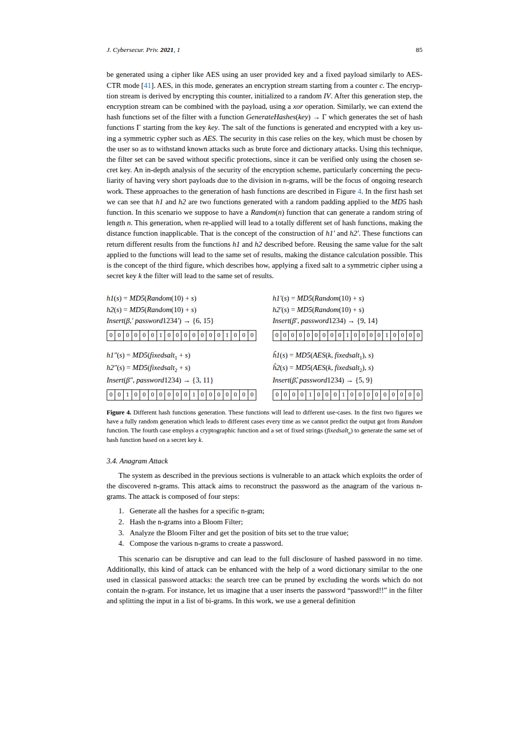J. Cybersecur. Priv. 2021, 1 85
be generated using a cipher like AES using an user provided key and a fixed payload similarly to AES-CTR mode [41]. AES, in this mode, generates an encryption stream starting from a counter c. The encryption stream is derived by encrypting this counter, initialized to a random IV. After this generation step, the encryption stream can be combined with the payload, using a xor operation. Similarly, we can extend the hash functions set of the filter with a function GenerateHashes(key) → Γ which generates the set of hash functions Γ starting from the key key. The salt of the functions is generated and encrypted with a key using a symmetric cypher such as AES. The security in this case relies on the key, which must be chosen by the user so as to withstand known attacks such as brute force and dictionary attacks. Using this technique, the filter set can be saved without specific protections, since it can be verified only using the chosen secret key. An in-depth analysis of the security of the encryption scheme, particularly concerning the peculiarity of having very short payloads due to the division in n-grams, will be the focus of ongoing research work. These approaches to the generation of hash functions are described in Figure 4. In the first hash set we can see that h1 and h2 are two functions generated with a random padding applied to the MD5 hash function. In this scenario we suppose to have a Random(n) function that can generate a random string of length n. This generation, when re-applied will lead to a totally different set of hash functions, making the distance function inapplicable. That is the concept of the construction of h1′ and h2′. These functions can return different results from the functions h1 and h2 described before. Reusing the same value for the salt applied to the functions will lead to the same set of results, making the distance calculation possible. This is the concept of the third figure, which describes how, applying a fixed salt to a symmetric cipher using a secret key k the filter will lead to the same set of results.
h1(s) = MD5(Random(10) + s)
h2(s) = MD5(Random(10) + s)
Insert(β,′ password1234′) → {6, 15}
h1′(s) = MD5(Random(10) + s)
h2′(s) = MD5(Random(10) + s)
Insert(β′, password1234) → {9, 14}
000000100000001000
0000000001000010000
h1″(s) = MD5(fixedsalt1 + s)
h2″(s) = MD5(fixedsalt2 + s)
Insert(β″, password1234) → {3, 11}
ĥ1(s) = MD5(AES(k, fixedsalt1), s)
ĥ2(s) = MD5(AES(k, fixedsalt2), s)
Insert(β̂, password1234) → {5, 9}
001000000010000000
000010001000000000
Figure 4. Different hash functions generation. These functions will lead to different use-cases. In the first two figures we have a fully random generation which leads to different cases every time as we cannot predict the output got from Random function. The fourth case employs a cryptographic function and a set of fixed strings (fixedsaltn) to generate the same set of hash function based on a secret key k.
3.4. Anagram Attack
The system as described in the previous sections is vulnerable to an attack which exploits the order of the discovered n-grams. This attack aims to reconstruct the password as the anagram of the various n-grams. The attack is composed of four steps:
Generate all the hashes for a specific n-gram;
Hash the n-grams into a Bloom Filter;
Analyze the Bloom Filter and get the position of bits set to the true value;
Compose the various n-grams to create a password.
This scenario can be disruptive and can lead to the full disclosure of hashed password in no time. Additionally, this kind of attack can be enhanced with the help of a word dictionary similar to the one used in classical password attacks: the search tree can be pruned by excluding the words which do not contain the n-gram. For instance, let us imagine that a user inserts the password “password!!” in the filter and splitting the input in a list of bi-grams. In this work, we use a general definition